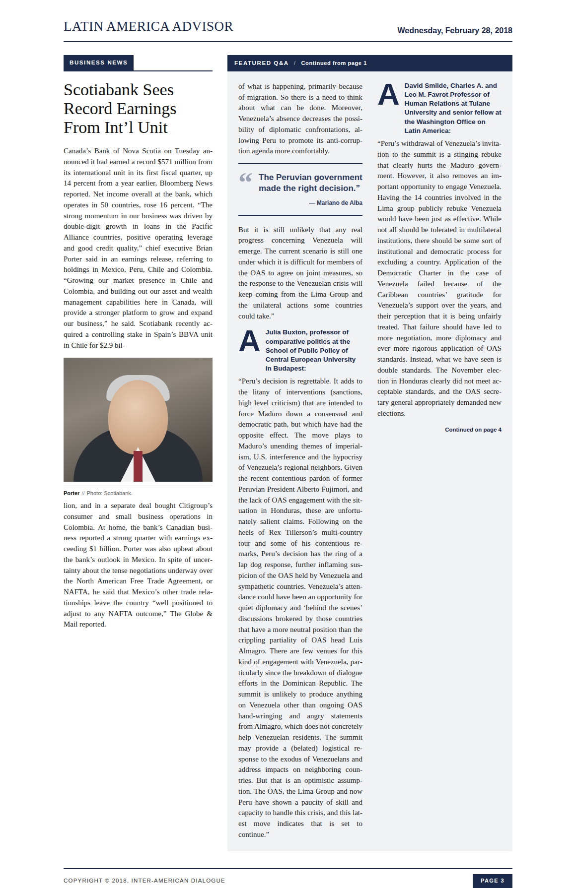LATIN AMERICA ADVISOR
Wednesday, February 28, 2018
BUSINESS NEWS
Scotiabank Sees Record Earnings From Int’l Unit
Canada’s Bank of Nova Scotia on Tuesday announced it had earned a record $571 million from its international unit in its first fiscal quarter, up 14 percent from a year earlier, Bloomberg News reported. Net income overall at the bank, which operates in 50 countries, rose 16 percent. “The strong momentum in our business was driven by double-digit growth in loans in the Pacific Alliance countries, positive operating leverage and good credit quality,” chief executive Brian Porter said in an earnings release, referring to holdings in Mexico, Peru, Chile and Colombia. “Growing our market presence in Chile and Colombia, and building out our asset and wealth management capabilities here in Canada, will provide a stronger platform to grow and expand our business,” he said. Scotiabank recently acquired a controlling stake in Spain’s BBVA unit in Chile for $2.9 bil-
Porter//Photo: Scotiabank.
lion, and in a separate deal bought Citigroup’s consumer and small business operations in Colombia. At home, the bank’s Canadian business reported a strong quarter with earnings exceeding $1 billion. Porter was also upbeat about the bank’s outlook in Mexico. In spite of uncertainty about the tense negotiations underway over the North American Free Trade Agreement, or NAFTA, he said that Mexico’s other trade relationships leave the country “well positioned to adjust to any NAFTA outcome,” The Globe & Mail reported.
FEATURED Q&A / Continued from page 1
of what is happening, primarily because of migration. So there is a need to think about what can be done. Moreover, Venezuela’s absence decreases the possibility of diplomatic confrontations, allowing Peru to promote its anti-corruption agenda more comfortably.
“
The Peruvian government made the right decision.”
— Mariano de Alba
But it is still unlikely that any real progress concerning Venezuela will emerge. The current scenario is still one under which it is difficult for members of the OAS to agree on joint measures, so the response to the Venezuelan crisis will keep coming from the Lima Group and the unilateral actions some countries could take.”
A
Julia Buxton, professor of comparative politics at the School of Public Policy of Central European University in Budapest:
“Peru’s decision is regrettable. It adds to the litany of interventions (sanctions, high level criticism) that are intended to force Maduro down a consensual and democratic path, but which have had the opposite effect. The move plays to Maduro’s unending themes of imperialism, U.S. interference and the hypocrisy of Venezuela’s regional neighbors. Given the recent contentious pardon of former Peruvian President Alberto Fujimori, and the lack of OAS engagement with the situation in Honduras, these are unfortunately salient claims. Following on the heels of Rex Tillerson’s multi-country tour and some of his contentious remarks, Peru’s decision has the ring of a lap dog response, further inflaming suspicion of the OAS held by Venezuela and sympathetic countries. Venezuela’s attendance could have been an opportunity for quiet diplomacy and ‘behind the scenes’ discussions brokered by those countries that have a more neutral position than the crippling partiality of OAS head Luis Almagro. There are few venues for this kind of engagement with Venezuela, particularly since the breakdown of dialogue efforts in the Dominican Republic. The summit is unlikely to produce anything on Venezuela other than ongoing OAS hand-wringing and angry statements from Almagro, which does not concretely help Venezuelan residents. The summit may provide a (belated) logistical response to the exodus of Venezuelans and address impacts on neighboring countries. But that is an optimistic assumption. The OAS, the Lima Group and now Peru have shown a paucity of skill and capacity to handle this crisis, and this latest move indicates that is set to continue.”
A
David Smilde, Charles A. and Leo M. Favrot Professor of Human Relations at Tulane University and senior fellow at the Washington Office on Latin America:
“Peru’s withdrawal of Venezuela’s invitation to the summit is a stinging rebuke that clearly hurts the Maduro government. However, it also removes an important opportunity to engage Venezuela. Having the 14 countries involved in the Lima group publicly rebuke Venezuela would have been just as effective. While not all should be tolerated in multilateral institutions, there should be some sort of institutional and democratic process for excluding a country. Application of the Democratic Charter in the case of Venezuela failed because of the Caribbean countries’ gratitude for Venezuela’s support over the years, and their perception that it is being unfairly treated. That failure should have led to more negotiation, more diplomacy and ever more rigorous application of OAS standards. Instead, what we have seen is double standards. The November election in Honduras clearly did not meet acceptable standards, and the OAS secretary general appropriately demanded new elections.
Continued on page 4
COPYRIGHT © 2018, INTER-AMERICAN DIALOGUE
PAGE 3